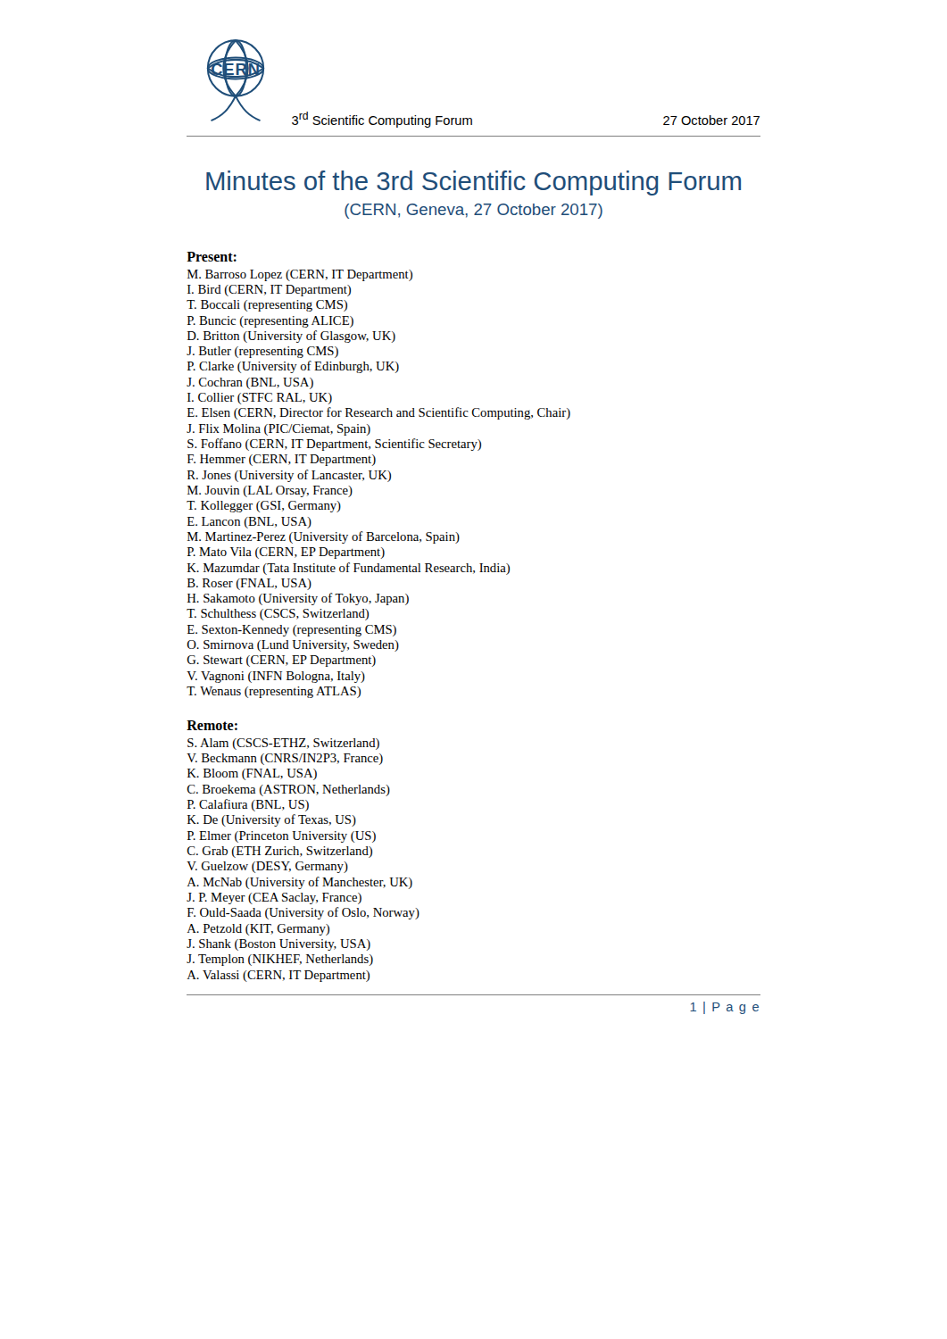CERN
3rd Scientific Computing Forum
27 October 2017
Minutes of the 3rd Scientific Computing Forum
(CERN, Geneva, 27 October 2017)
Present:
M. Barroso Lopez (CERN, IT Department)
I. Bird (CERN, IT Department)
T. Boccali (representing CMS)
P. Buncic (representing ALICE)
D. Britton (University of Glasgow, UK)
J. Butler (representing CMS)
P. Clarke (University of Edinburgh, UK)
J. Cochran (BNL, USA)
I. Collier (STFC RAL, UK)
E. Elsen (CERN, Director for Research and Scientific Computing, Chair)
J. Flix Molina (PIC/Ciemat, Spain)
S. Foffano (CERN, IT Department, Scientific Secretary)
F. Hemmer (CERN, IT Department)
R. Jones (University of Lancaster, UK)
M. Jouvin (LAL Orsay, France)
T. Kollegger (GSI, Germany)
E. Lancon (BNL, USA)
M. Martinez-Perez (University of Barcelona, Spain)
P. Mato Vila (CERN, EP Department)
K. Mazumdar (Tata Institute of Fundamental Research, India)
B. Roser (FNAL, USA)
H. Sakamoto (University of Tokyo, Japan)
T. Schulthess (CSCS, Switzerland)
E. Sexton-Kennedy (representing CMS)
O. Smirnova (Lund University, Sweden)
G. Stewart (CERN, EP Department)
V. Vagnoni (INFN Bologna, Italy)
T. Wenaus (representing ATLAS)
Remote:
S. Alam (CSCS-ETHZ, Switzerland)
V. Beckmann (CNRS/IN2P3, France)
K. Bloom (FNAL, USA)
C. Broekema (ASTRON, Netherlands)
P. Calafiura (BNL, US)
K. De (University of Texas, US)
P. Elmer (Princeton University (US)
C. Grab (ETH Zurich, Switzerland)
V. Guelzow (DESY, Germany)
A. McNab (University of Manchester, UK)
J. P. Meyer (CEA Saclay, France)
F. Ould-Saada (University of Oslo, Norway)
A. Petzold (KIT, Germany)
J. Shank (Boston University, USA)
J. Templon (NIKHEF, Netherlands)
A. Valassi (CERN, IT Department)
1 | P a g e